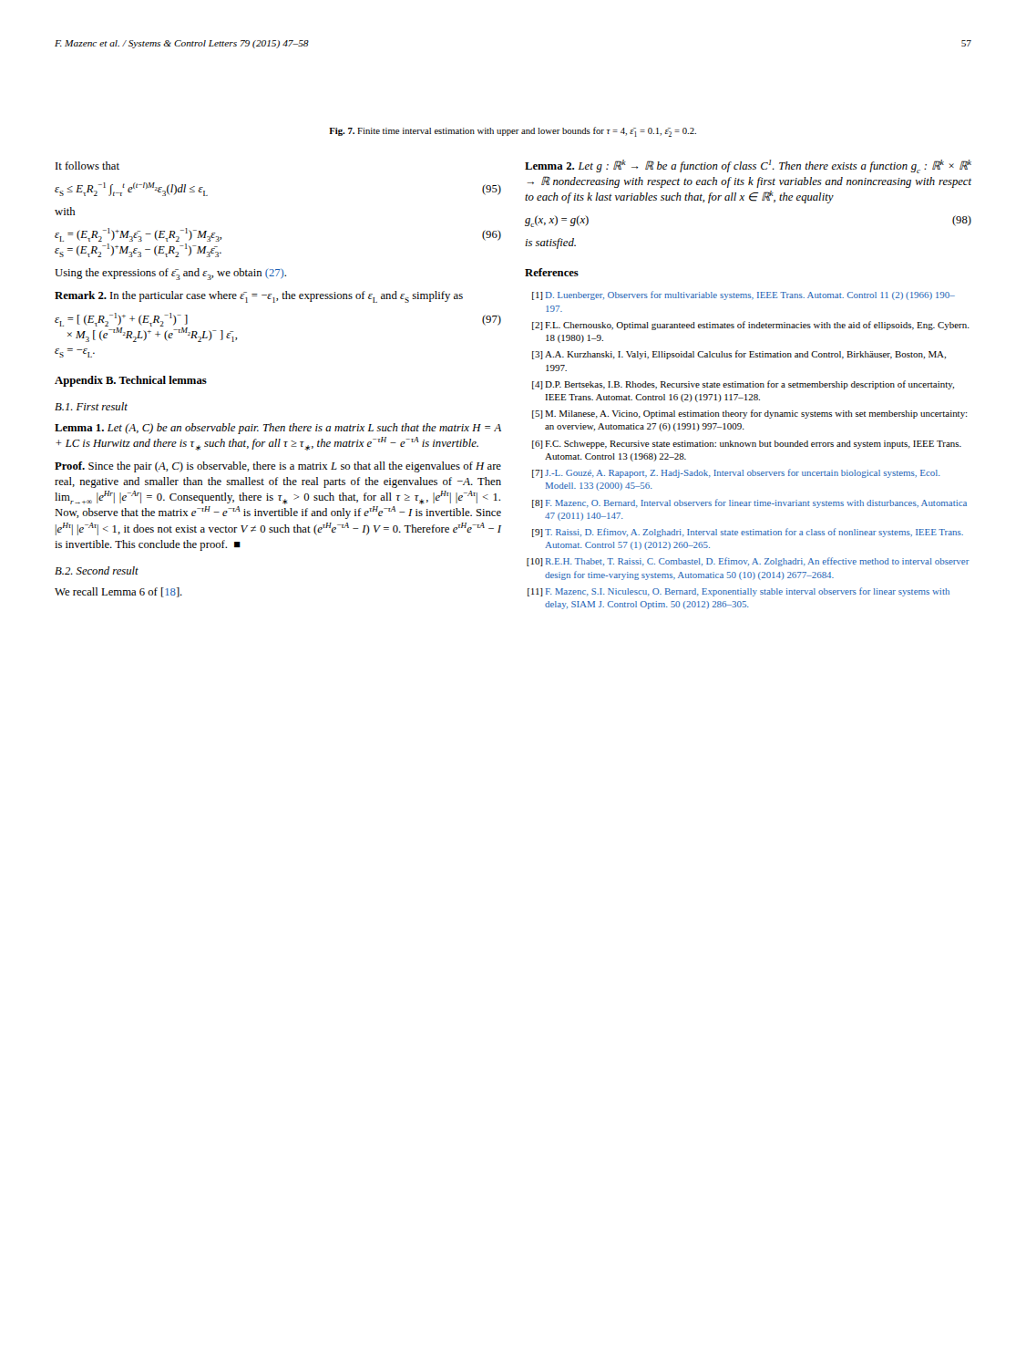F. Mazenc et al. / Systems & Control Letters 79 (2015) 47–58 57
Fig. 7. Finite time interval estimation with upper and lower bounds for τ = 4, ε̄1 = 0.1, ε̄2 = 0.2.
It follows that
εS ≤ EτR2−1 ∫t−τt e(t−l)M2ε3(l)dl ≤ εL
(95)
with
εL = (EτR2−1)+M3ε̄3 − (EτR2−1)−M3ε3,
εS = (EτR2−1)+M3ε3 − (EτR2−1)−M3ε̄3.
(96)
Using the expressions of ε̄3 and ε3, we obtain (27).
Remark 2. In the particular case where ε̄1 = −ε1, the expressions of εL and εS simplify as
εL = [ (EτR2−1)+ + (EτR2−1)− ]
× M3 [ (e−τM2R2L)+ + (e−τM2R2L)− ] ε̄1,
εS = −εL.
(97)
Appendix B. Technical lemmas
B.1. First result
Lemma 1. Let (A, C) be an observable pair. Then there is a matrix L such that the matrix H = A + LC is Hurwitz and there is τ∗ such that, for all τ ≥ τ∗, the matrix e−τH − e−τA is invertible.
Proof. Since the pair (A, C) is observable, there is a matrix L so that all the eigenvalues of H are real, negative and smaller than the smallest of the real parts of the eigenvalues of −A. Then limr→+∞ |eHr| |e−Ar| = 0. Consequently, there is τ∗ > 0 such that, for all τ ≥ τ∗, |eHτ| |e−Aτ| < 1. Now, observe that the matrix e−τH − e−τA is invertible if and only if eτHe−τA − I is invertible. Since |eHτ| |e−Aτ| < 1, it does not exist a vector V ≠ 0 such that (eτHe−τA − I) V = 0. Therefore eτHe−τA − I is invertible. This conclude the proof. ■
B.2. Second result
We recall Lemma 6 of [18].
Lemma 2. Let g : ℝk → ℝ be a function of class C1. Then there exists a function gc : ℝk × ℝk → ℝ nondecreasing with respect to each of its k first variables and nonincreasing with respect to each of its k last variables such that, for all x ∈ ℝk, the equality
gc(x, x) = g(x)
(98)
is satisfied.
References
[1] D. Luenberger, Observers for multivariable systems, IEEE Trans. Automat. Control 11 (2) (1966) 190–197.
[2] F.L. Chernousko, Optimal guaranteed estimates of indeterminacies with the aid of ellipsoids, Eng. Cybern. 18 (1980) 1–9.
[3] A.A. Kurzhanski, I. Valyi, Ellipsoidal Calculus for Estimation and Control, Birkhäuser, Boston, MA, 1997.
[4] D.P. Bertsekas, I.B. Rhodes, Recursive state estimation for a setmembership description of uncertainty, IEEE Trans. Automat. Control 16 (2) (1971) 117–128.
[5] M. Milanese, A. Vicino, Optimal estimation theory for dynamic systems with set membership uncertainty: an overview, Automatica 27 (6) (1991) 997–1009.
[6] F.C. Schweppe, Recursive state estimation: unknown but bounded errors and system inputs, IEEE Trans. Automat. Control 13 (1968) 22–28.
[7] J.-L. Gouzé, A. Rapaport, Z. Hadj-Sadok, Interval observers for uncertain biological systems, Ecol. Modell. 133 (2000) 45–56.
[8] F. Mazenc, O. Bernard, Interval observers for linear time-invariant systems with disturbances, Automatica 47 (2011) 140–147.
[9] T. Raissi, D. Efimov, A. Zolghadri, Interval state estimation for a class of nonlinear systems, IEEE Trans. Automat. Control 57 (1) (2012) 260–265.
[10] R.E.H. Thabet, T. Raissi, C. Combastel, D. Efimov, A. Zolghadri, An effective method to interval observer design for time-varying systems, Automatica 50 (10) (2014) 2677–2684.
[11] F. Mazenc, S.I. Niculescu, O. Bernard, Exponentially stable interval observers for linear systems with delay, SIAM J. Control Optim. 50 (2012) 286–305.